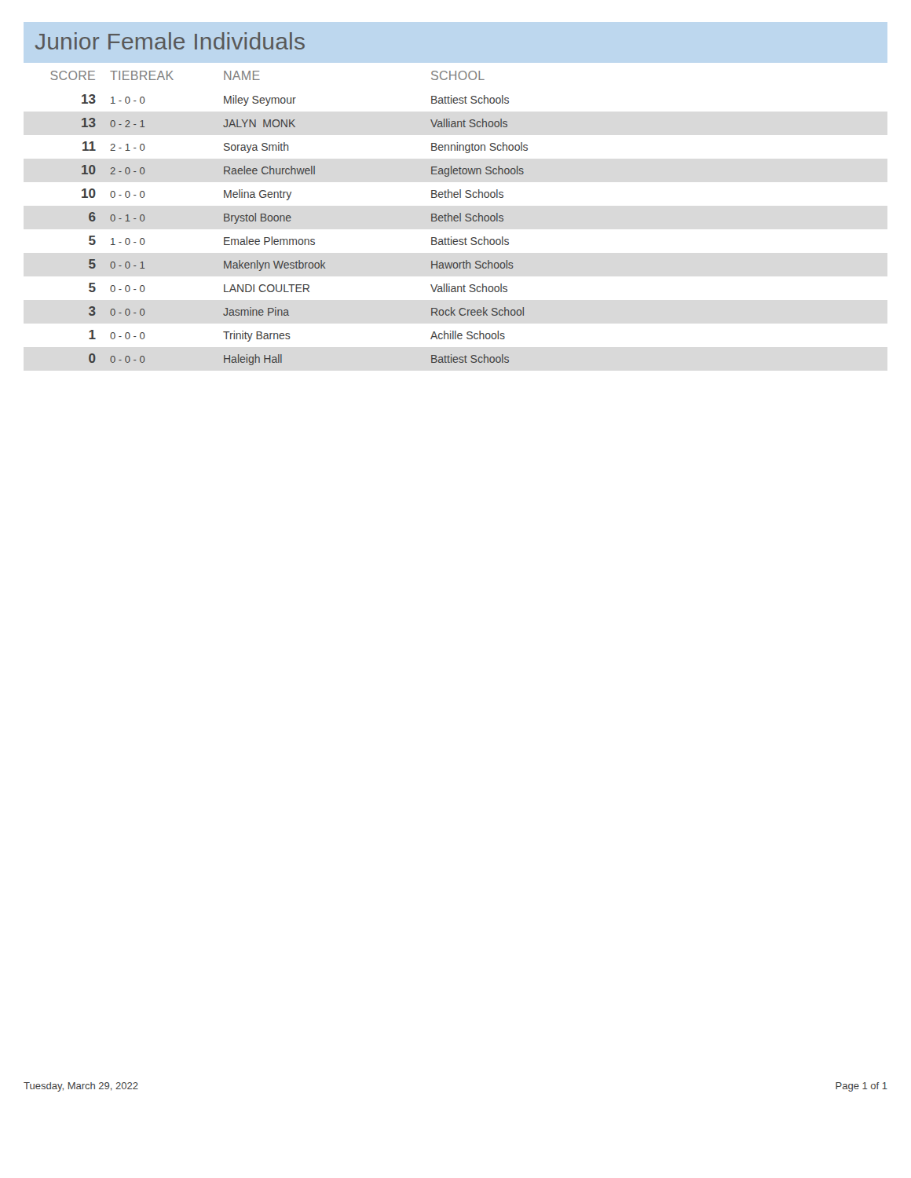Junior Female Individuals
| SCORE | TIEBREAK | NAME | SCHOOL |
| --- | --- | --- | --- |
| 13 | 1 - 0 - 0 | Miley Seymour | Battiest Schools |
| 13 | 0 - 2 - 1 | JALYN MONK | Valliant Schools |
| 11 | 2 - 1 - 0 | Soraya Smith | Bennington Schools |
| 10 | 2 - 0 - 0 | Raelee Churchwell | Eagletown Schools |
| 10 | 0 - 0 - 0 | Melina Gentry | Bethel Schools |
| 6 | 0 - 1 - 0 | Brystol Boone | Bethel Schools |
| 5 | 1 - 0 - 0 | Emalee Plemmons | Battiest Schools |
| 5 | 0 - 0 - 1 | Makenlyn Westbrook | Haworth Schools |
| 5 | 0 - 0 - 0 | LANDI COULTER | Valliant Schools |
| 3 | 0 - 0 - 0 | Jasmine Pina | Rock Creek School |
| 1 | 0 - 0 - 0 | Trinity Barnes | Achille Schools |
| 0 | 0 - 0 - 0 | Haleigh Hall | Battiest Schools |
Tuesday, March 29, 2022 Page 1 of 1